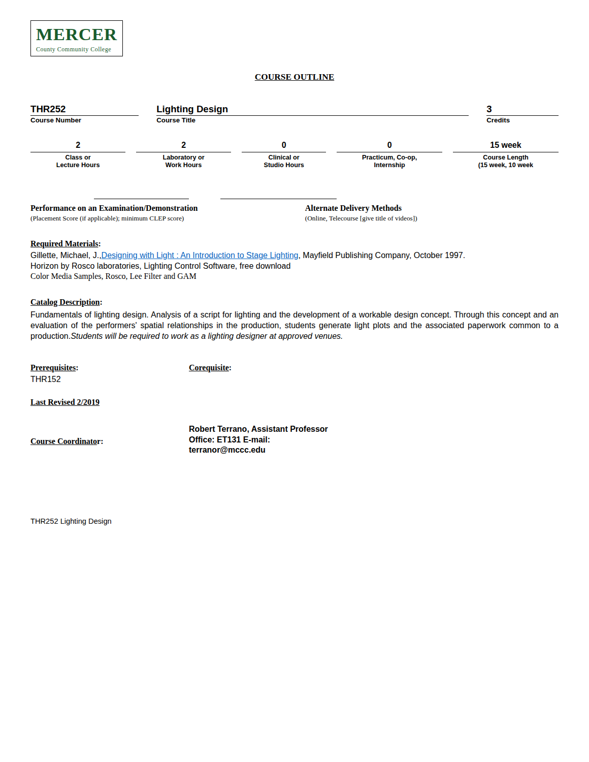MERCER
County Community College
COURSE OUTLINE
| THR252 | | Lighting Design | | 3 |
| Course Number | | Course Title | | Credits |
| 2 | | 2 | | 0 | | 0 | | 15 week |
| Class or Lecture Hours | | Laboratory or Work Hours | | Clinical or Studio Hours | | Practicum, Co-op, Internship | | Course Length (15 week, 10 week |
| Performance on an Examination/Demonstration (Placement Score (if applicable); minimum CLEP score) | | Alternate Delivery Methods (Online, Telecourse [give title of videos]) |
Required Materials
:
Gillette, Michael, J.,Designing with Light : An Introduction to Stage Lighting, Mayfield Publishing Company, October 1997.
Horizon by Rosco laboratories, Lighting Control Software, free download
Color Media Samples, Rosco, Lee Filter and GAM
Catalog Description
:
Fundamentals of lighting design. Analysis of a script for lighting and the development of a workable design concept. Through this concept and an evaluation of the performers' spatial relationships in the production, students generate light plots and the associated paperwork common to a production.Students will be required to work as a lighting designer at approved venues.
| Prerequisites : THR152 | Corequisite : |
Last Revised 2/2019
| Course Coordinato r: | Robert Terrano, Assistant Professor Office: ET131 E-mail: terranor@mccc.edu |
THR252 Lighting Design